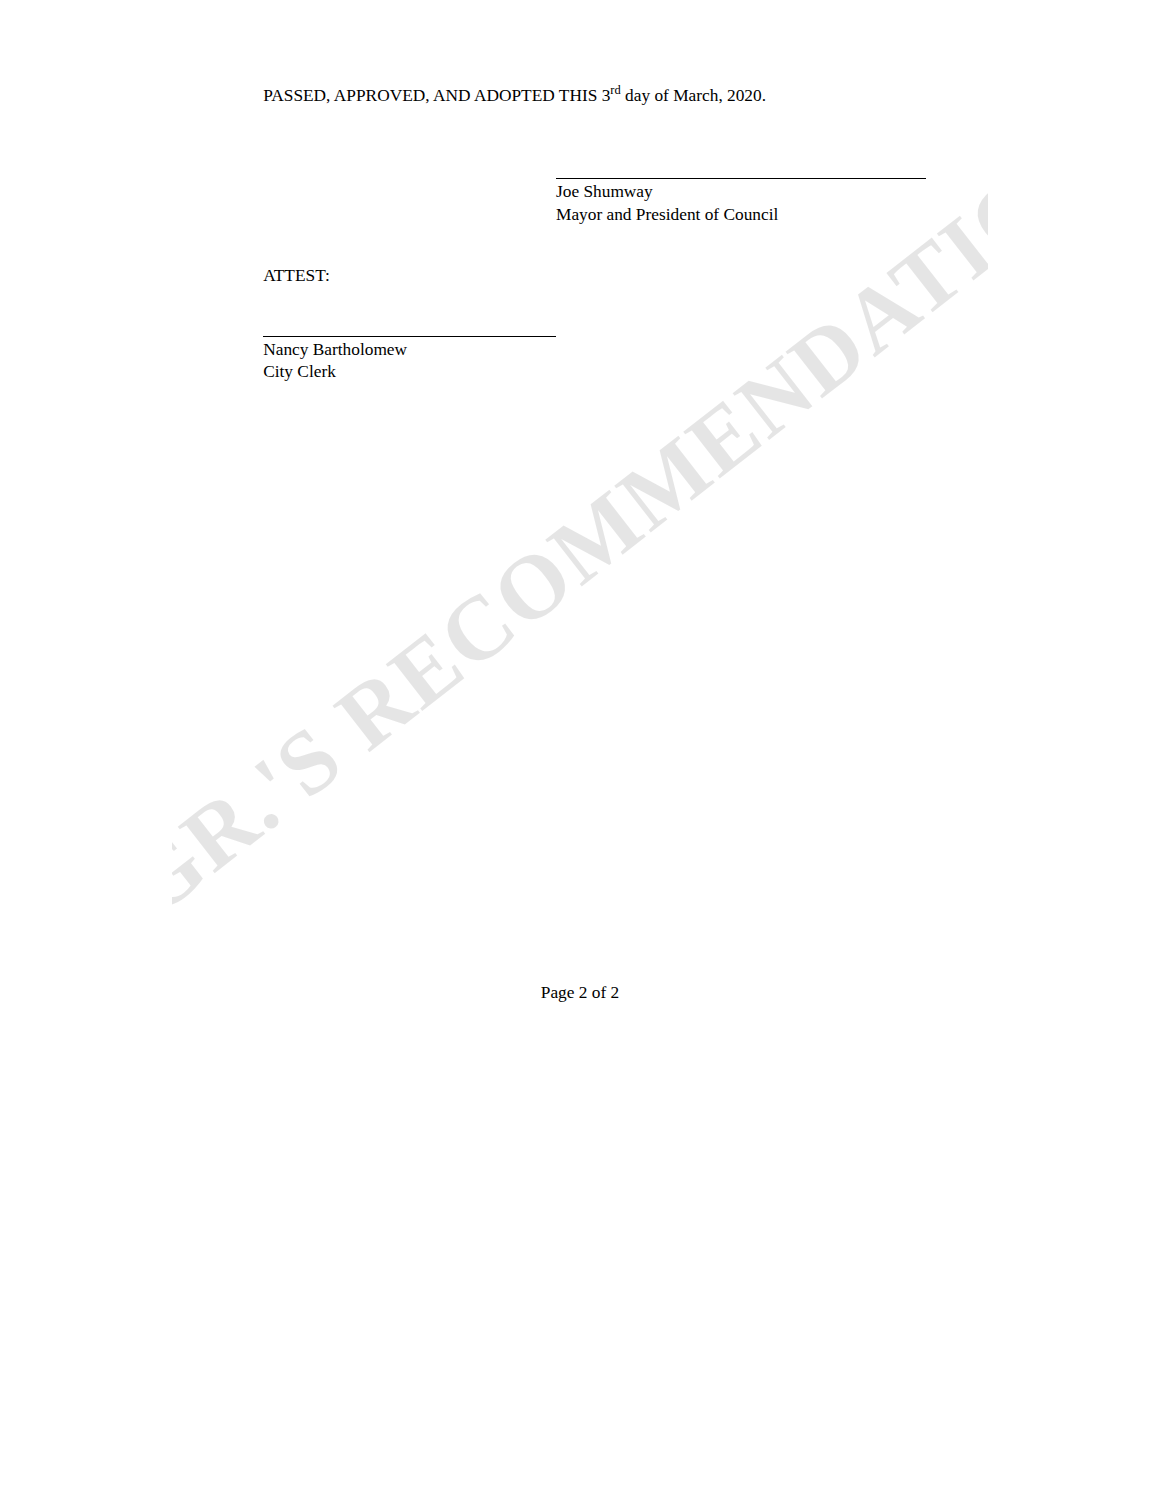MGR.'S RECOMMENDATION
PASSED, APPROVED, AND ADOPTED THIS 3rd day of March, 2020.
| | Joe Shumway Mayor and President of Council |
| ATTEST: Nancy Bartholomew City Clerk | |
Page 2 of 2